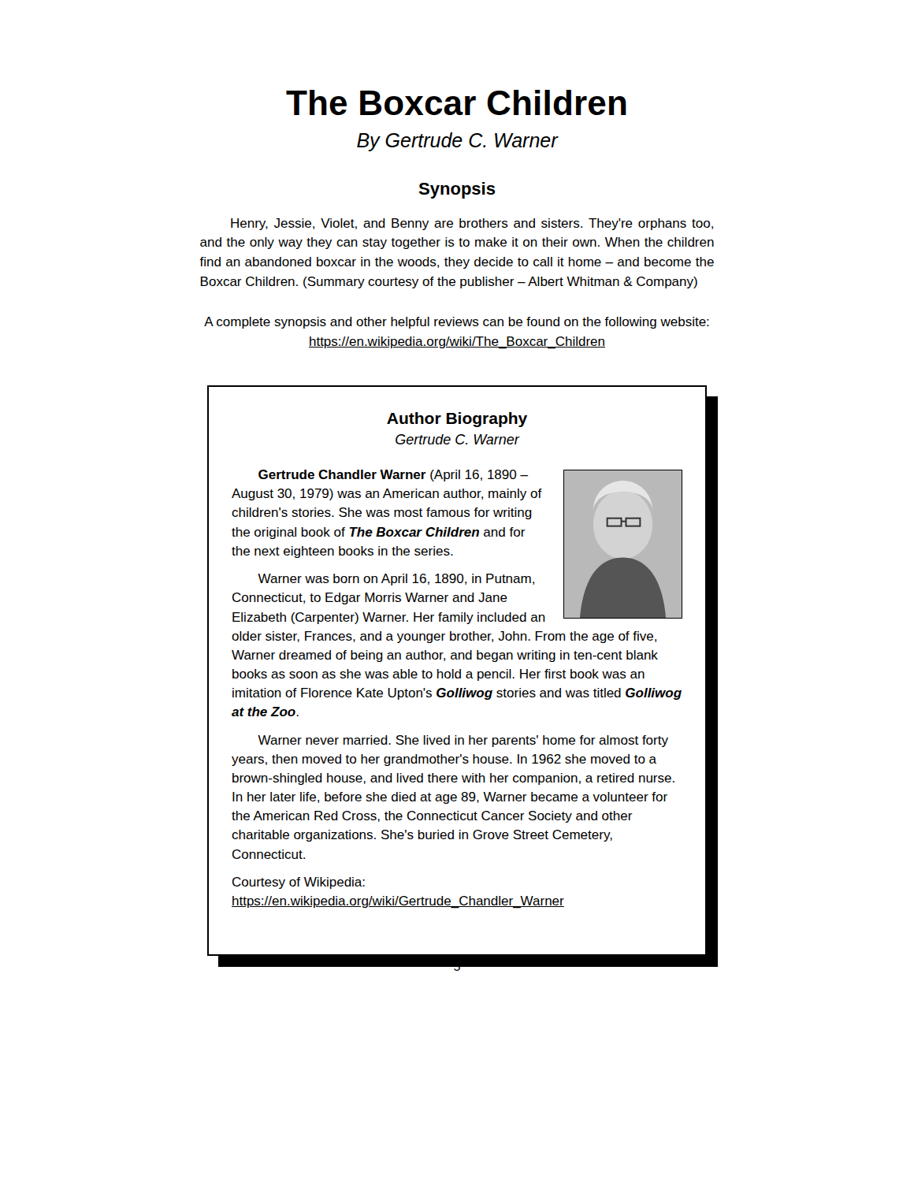The Boxcar Children
By Gertrude C. Warner
Synopsis
Henry, Jessie, Violet, and Benny are brothers and sisters. They're orphans too, and the only way they can stay together is to make it on their own. When the children find an abandoned boxcar in the woods, they decide to call it home – and become the Boxcar Children. (Summary courtesy of the publisher – Albert Whitman & Company)
A complete synopsis and other helpful reviews can be found on the following website:
https://en.wikipedia.org/wiki/The_Boxcar_Children
Author Biography
Gertrude C. Warner
Gertrude Chandler Warner (April 16, 1890 – August 30, 1979) was an American author, mainly of children's stories. She was most famous for writing the original book of The Boxcar Children and for the next eighteen books in the series.
Warner was born on April 16, 1890, in Putnam, Connecticut, to Edgar Morris Warner and Jane Elizabeth (Carpenter) Warner. Her family included an older sister, Frances, and a younger brother, John. From the age of five, Warner dreamed of being an author, and began writing in ten-cent blank books as soon as she was able to hold a pencil. Her first book was an imitation of Florence Kate Upton's Golliwog stories and was titled Golliwog at the Zoo.
Warner never married. She lived in her parents' home for almost forty years, then moved to her grandmother's house. In 1962 she moved to a brown-shingled house, and lived there with her companion, a retired nurse. In her later life, before she died at age 89, Warner became a volunteer for the American Red Cross, the Connecticut Cancer Society and other charitable organizations. She's buried in Grove Street Cemetery, Connecticut.
Courtesy of Wikipedia: https://en.wikipedia.org/wiki/Gertrude_Chandler_Warner
5